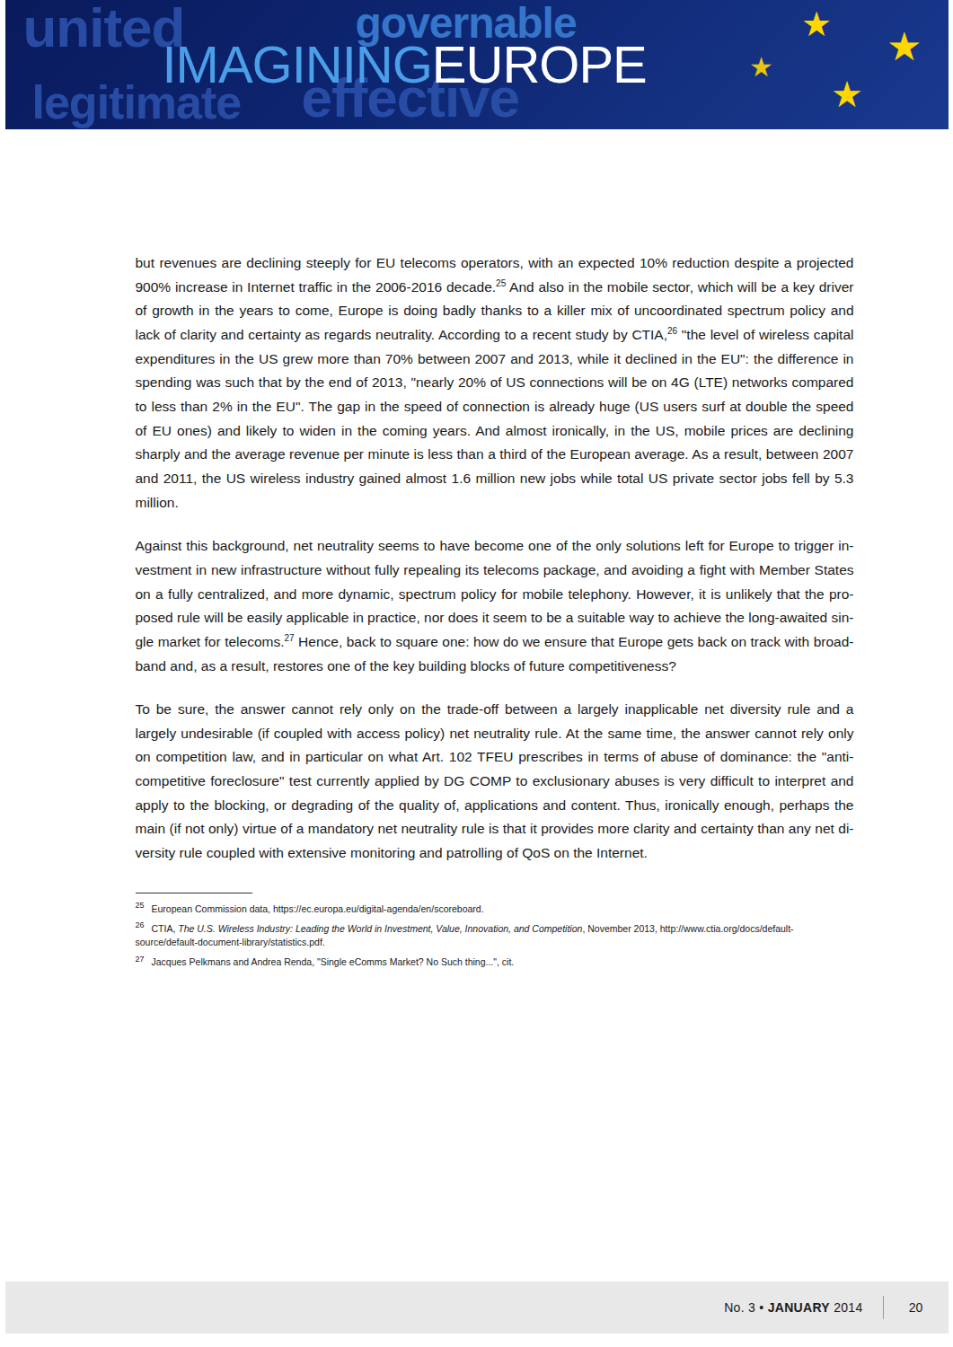united governable legitimate effective
IMAGINING EUROPE
★ ★ ★ ★
but revenues are declining steeply for EU telecoms operators, with an expected 10% reduction despite a projected 900% increase in Internet traffic in the 2006-2016 decade.25 And also in the mobile sector, which will be a key driver of growth in the years to come, Europe is doing badly thanks to a killer mix of uncoordinated spectrum policy and lack of clarity and certainty as regards neutrality. According to a recent study by CTIA,26 "the level of wireless capital expenditures in the US grew more than 70% between 2007 and 2013, while it declined in the EU": the difference in spending was such that by the end of 2013, "nearly 20% of US connections will be on 4G (LTE) networks compared to less than 2% in the EU". The gap in the speed of connection is already huge (US users surf at double the speed of EU ones) and likely to widen in the coming years. And almost ironically, in the US, mobile prices are declining sharply and the average revenue per minute is less than a third of the European average. As a result, between 2007 and 2011, the US wireless industry gained almost 1.6 million new jobs while total US private sector jobs fell by 5.3 million.
Against this background, net neutrality seems to have become one of the only solutions left for Europe to trigger investment in new infrastructure without fully repealing its telecoms package, and avoiding a fight with Member States on a fully centralized, and more dynamic, spectrum policy for mobile telephony. However, it is unlikely that the proposed rule will be easily applicable in practice, nor does it seem to be a suitable way to achieve the long-awaited single market for telecoms.27 Hence, back to square one: how do we ensure that Europe gets back on track with broadband and, as a result, restores one of the key building blocks of future competitiveness?
To be sure, the answer cannot rely only on the trade-off between a largely inapplicable net diversity rule and a largely undesirable (if coupled with access policy) net neutrality rule. At the same time, the answer cannot rely only on competition law, and in particular on what Art. 102 TFEU prescribes in terms of abuse of dominance: the "anticompetitive foreclosure" test currently applied by DG COMP to exclusionary abuses is very difficult to interpret and apply to the blocking, or degrading of the quality of, applications and content. Thus, ironically enough, perhaps the main (if not only) virtue of a mandatory net neutrality rule is that it provides more clarity and certainty than any net diversity rule coupled with extensive monitoring and patrolling of QoS on the Internet.
25European Commission data, https://ec.europa.eu/digital-agenda/en/scoreboard.
26CTIA, The U.S. Wireless Industry: Leading the World in Investment, Value, Innovation, and Competition, November 2013, http://www.ctia.org/docs/default-source/default-document-library/statistics.pdf.
27Jacques Pelkmans and Andrea Renda, "Single eComms Market? No Such thing...", cit.
No. 3 • JANUARY 2014
20